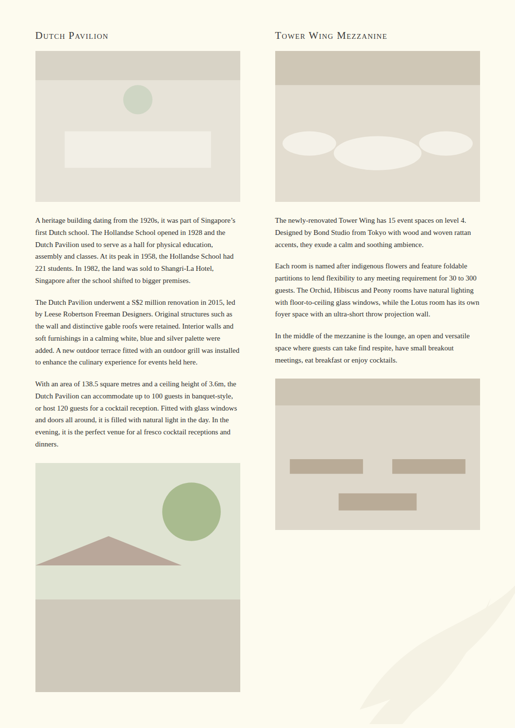Dutch Pavilion
A heritage building dating from the 1920s, it was part of Singapore’s first Dutch school. The Hollandse School opened in 1928 and the Dutch Pavilion used to serve as a hall for physical education, assembly and classes. At its peak in 1958, the Hollandse School had 221 students. In 1982, the land was sold to Shangri-La Hotel, Singapore after the school shifted to bigger premises.
The Dutch Pavilion underwent a S$2 million renovation in 2015, led by Leese Robertson Freeman Designers. Original structures such as the wall and distinctive gable roofs were retained. Interior walls and soft furnishings in a calming white, blue and silver palette were added. A new outdoor terrace fitted with an outdoor grill was installed to enhance the culinary experience for events held here.
With an area of 138.5 square metres and a ceiling height of 3.6m, the Dutch Pavilion can accommodate up to 100 guests in banquet-style, or host 120 guests for a cocktail reception. Fitted with glass windows and doors all around, it is filled with natural light in the day. In the evening, it is the perfect venue for al fresco cocktail receptions and dinners.
Tower Wing Mezzanine
The newly-renovated Tower Wing has 15 event spaces on level 4. Designed by Bond Studio from Tokyo with wood and woven rattan accents, they exude a calm and soothing ambience.
Each room is named after indigenous flowers and feature foldable partitions to lend flexibility to any meeting requirement for 30 to 300 guests. The Orchid, Hibiscus and Peony rooms have natural lighting with floor-to-ceiling glass windows, while the Lotus room has its own foyer space with an ultra-short throw projection wall.
In the middle of the mezzanine is the lounge, an open and versatile space where guests can take find respite, have small breakout meetings, eat breakfast or enjoy cocktails.